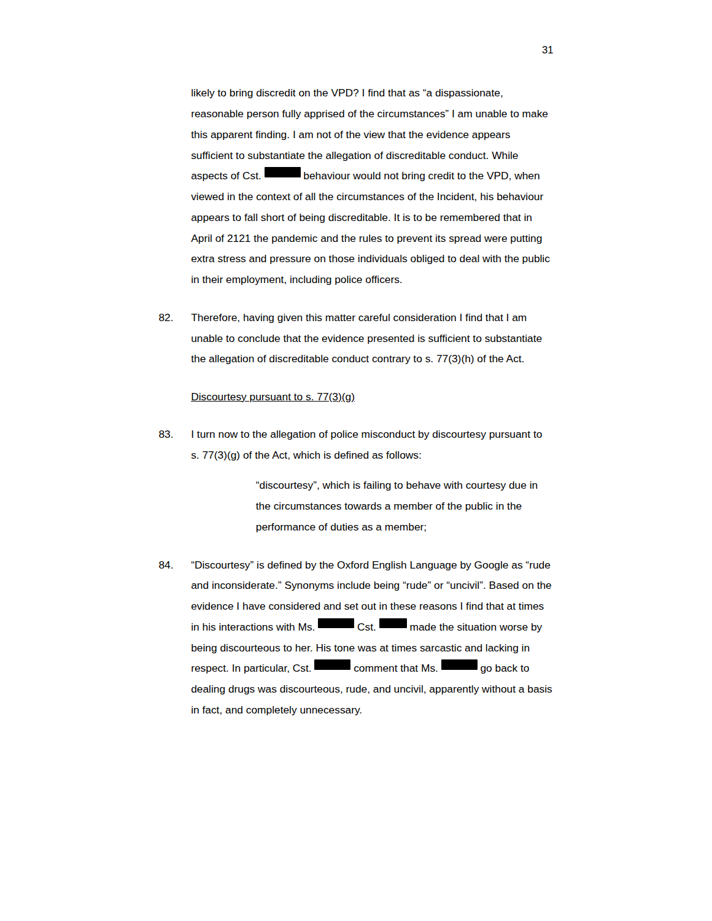31
likely to bring discredit on the VPD? I find that as “a dispassionate, reasonable person fully apprised of the circumstances” I am unable to make this apparent finding. I am not of the view that the evidence appears sufficient to substantiate the allegation of discreditable conduct. While aspects of Cst. behaviour would not bring credit to the VPD, when viewed in the context of all the circumstances of the Incident, his behaviour appears to fall short of being discreditable. It is to be remembered that in April of 2121 the pandemic and the rules to prevent its spread were putting extra stress and pressure on those individuals obliged to deal with the public in their employment, including police officers.
82. Therefore, having given this matter careful consideration I find that I am unable to conclude that the evidence presented is sufficient to substantiate the allegation of discreditable conduct contrary to s. 77(3)(h) of the Act.
Discourtesy pursuant to s. 77(3)(g)
83. I turn now to the allegation of police misconduct by discourtesy pursuant to s. 77(3)(g) of the Act, which is defined as follows:
“discourtesy”, which is failing to behave with courtesy due in the circumstances towards a member of the public in the performance of duties as a member;
84.“Discourtesy” is defined by the Oxford English Language by Google as “rude and inconsiderate.” Synonyms include being “rude” or “uncivil”. Based on the evidence I have considered and set out in these reasons I find that at times in his interactions with Ms. Cst. made the situation worse by being discourteous to her. His tone was at times sarcastic and lacking in respect. In particular, Cst. comment that Ms. go back to dealing drugs was discourteous, rude, and uncivil, apparently without a basis in fact, and completely unnecessary.